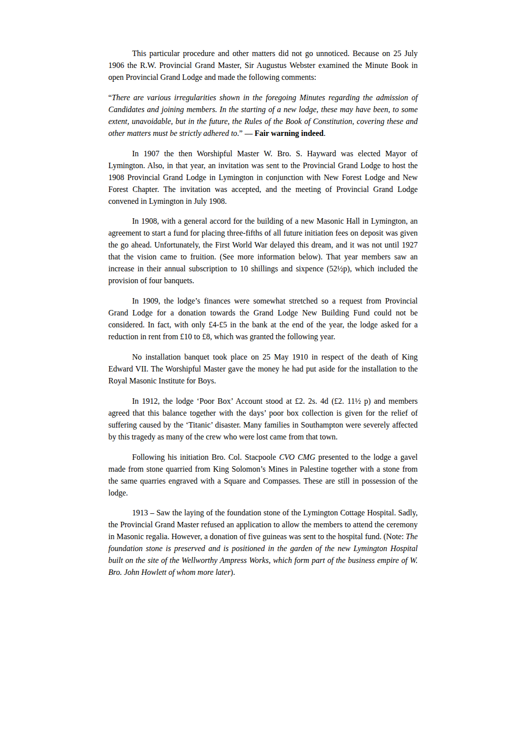This particular procedure and other matters did not go unnoticed. Because on 25 July 1906 the R.W. Provincial Grand Master, Sir Augustus Webster examined the Minute Book in open Provincial Grand Lodge and made the following comments:
“There are various irregularities shown in the foregoing Minutes regarding the admission of Candidates and joining members. In the starting of a new lodge, these may have been, to some extent, unavoidable, but in the future, the Rules of the Book of Constitution, covering these and other matters must be strictly adhered to.” — Fair warning indeed.
In 1907 the then Worshipful Master W. Bro. S. Hayward was elected Mayor of Lymington. Also, in that year, an invitation was sent to the Provincial Grand Lodge to host the 1908 Provincial Grand Lodge in Lymington in conjunction with New Forest Lodge and New Forest Chapter. The invitation was accepted, and the meeting of Provincial Grand Lodge convened in Lymington in July 1908.
In 1908, with a general accord for the building of a new Masonic Hall in Lymington, an agreement to start a fund for placing three-fifths of all future initiation fees on deposit was given the go ahead. Unfortunately, the First World War delayed this dream, and it was not until 1927 that the vision came to fruition. (See more information below). That year members saw an increase in their annual subscription to 10 shillings and sixpence (52½p), which included the provision of four banquets.
In 1909, the lodge’s finances were somewhat stretched so a request from Provincial Grand Lodge for a donation towards the Grand Lodge New Building Fund could not be considered. In fact, with only £4-£5 in the bank at the end of the year, the lodge asked for a reduction in rent from £10 to £8, which was granted the following year.
No installation banquet took place on 25 May 1910 in respect of the death of King Edward VII. The Worshipful Master gave the money he had put aside for the installation to the Royal Masonic Institute for Boys.
In 1912, the lodge ‘Poor Box’ Account stood at £2. 2s. 4d (£2. 11½ p) and members agreed that this balance together with the days’ poor box collection is given for the relief of suffering caused by the ‘Titanic’ disaster. Many families in Southampton were severely affected by this tragedy as many of the crew who were lost came from that town.
Following his initiation Bro. Col. Stacpoole CVO CMG presented to the lodge a gavel made from stone quarried from King Solomon’s Mines in Palestine together with a stone from the same quarries engraved with a Square and Compasses. These are still in possession of the lodge.
1913 – Saw the laying of the foundation stone of the Lymington Cottage Hospital. Sadly, the Provincial Grand Master refused an application to allow the members to attend the ceremony in Masonic regalia. However, a donation of five guineas was sent to the hospital fund. (Note: The foundation stone is preserved and is positioned in the garden of the new Lymington Hospital built on the site of the Wellworthy Ampress Works, which form part of the business empire of W. Bro. John Howlett of whom more later).